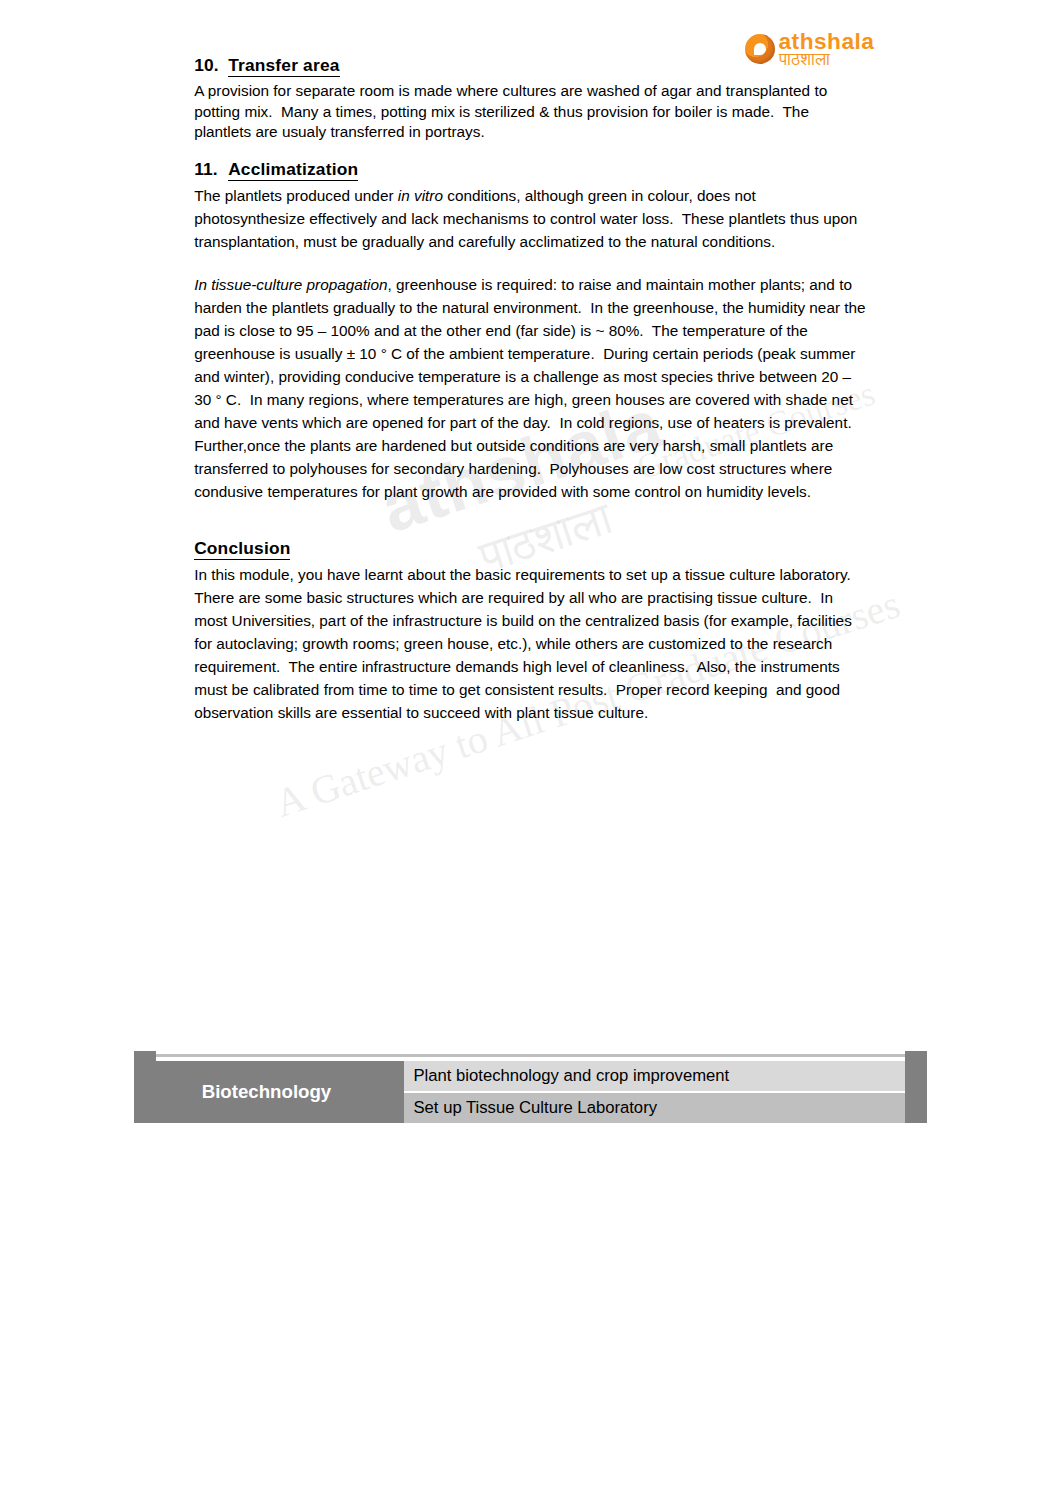athshala पाठशाला
athshala
पाठशाला
A Gateway to All Post Graduate Courses
Graduate Courses
10. Transfer area
A provision for separate room is made where cultures are washed of agar and transplanted to potting mix. Many a times, potting mix is sterilized & thus provision for boiler is made. The plantlets are usualy transferred in portrays.
11. Acclimatization
The plantlets produced under in vitro conditions, although green in colour, does not photosynthesize effectively and lack mechanisms to control water loss. These plantlets thus upon transplantation, must be gradually and carefully acclimatized to the natural conditions.
In tissue-culture propagation, greenhouse is required: to raise and maintain mother plants; and to harden the plantlets gradually to the natural environment. In the greenhouse, the humidity near the pad is close to 95 – 100% and at the other end (far side) is ~ 80%. The temperature of the greenhouse is usually ± 10 ° C of the ambient temperature. During certain periods (peak summer and winter), providing conducive temperature is a challenge as most species thrive between 20 – 30 ° C. In many regions, where temperatures are high, green houses are covered with shade net and have vents which are opened for part of the day. In cold regions, use of heaters is prevalent. Further,once the plants are hardened but outside conditions are very harsh, small plantlets are transferred to polyhouses for secondary hardening. Polyhouses are low cost structures where condusive temperatures for plant growth are provided with some control on humidity levels.
Conclusion
In this module, you have learnt about the basic requirements to set up a tissue culture laboratory. There are some basic structures which are required by all who are practising tissue culture. In most Universities, part of the infrastructure is build on the centralized basis (for example, facilities for autoclaving; growth rooms; green house, etc.), while others are customized to the research requirement. The entire infrastructure demands high level of cleanliness. Also, the instruments must be calibrated from time to time to get consistent results. Proper record keeping and good observation skills are essential to succeed with plant tissue culture.
Biotechnology
Plant biotechnology and crop improvement
Set up Tissue Culture Laboratory